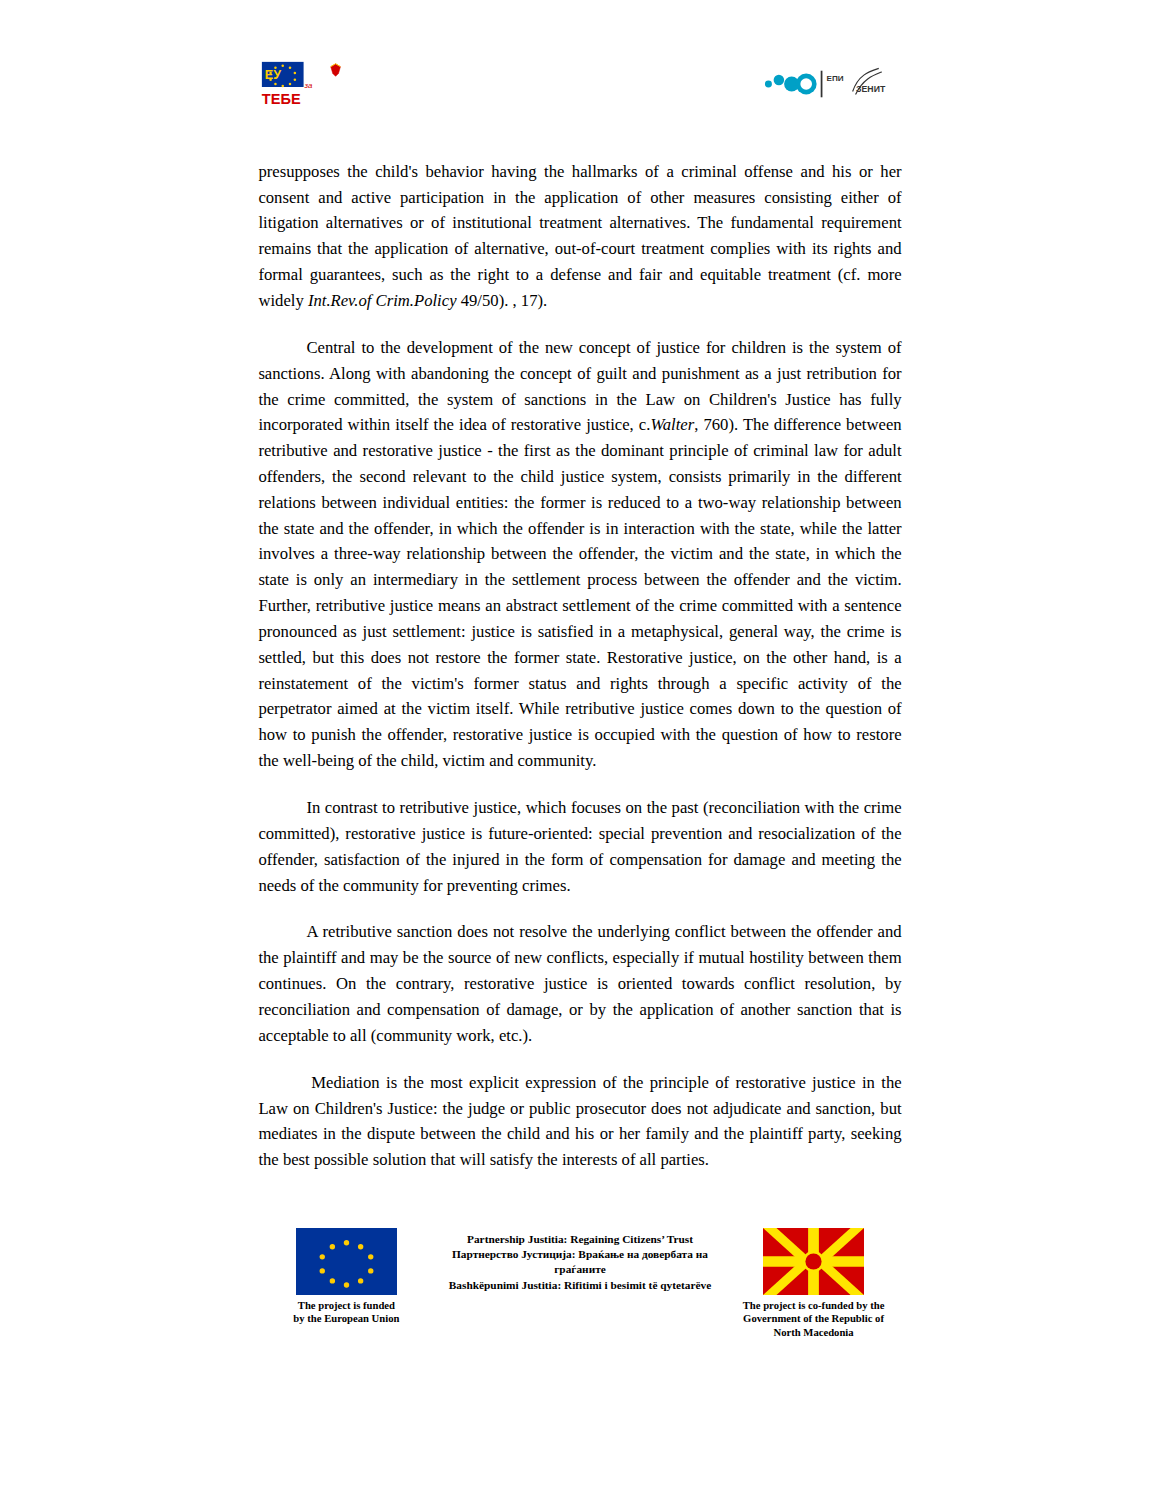presupposes the child's behavior having the hallmarks of a criminal offense and his or her consent and active participation in the application of other measures consisting either of litigation alternatives or of institutional treatment alternatives. The fundamental requirement remains that the application of alternative, out-of-court treatment complies with its rights and formal guarantees, such as the right to a defense and fair and equitable treatment (cf. more widely Int.Rev.of Crim.Policy 49/50). , 17).
Central to the development of the new concept of justice for children is the system of sanctions. Along with abandoning the concept of guilt and punishment as a just retribution for the crime committed, the system of sanctions in the Law on Children's Justice has fully incorporated within itself the idea of restorative justice, c.Walter, 760). The difference between retributive and restorative justice - the first as the dominant principle of criminal law for adult offenders, the second relevant to the child justice system, consists primarily in the different relations between individual entities: the former is reduced to a two-way relationship between the state and the offender, in which the offender is in interaction with the state, while the latter involves a three-way relationship between the offender, the victim and the state, in which the state is only an intermediary in the settlement process between the offender and the victim. Further, retributive justice means an abstract settlement of the crime committed with a sentence pronounced as just settlement: justice is satisfied in a metaphysical, general way, the crime is settled, but this does not restore the former state. Restorative justice, on the other hand, is a reinstatement of the victim's former status and rights through a specific activity of the perpetrator aimed at the victim itself. While retributive justice comes down to the question of how to punish the offender, restorative justice is occupied with the question of how to restore the well-being of the child, victim and community.
In contrast to retributive justice, which focuses on the past (reconciliation with the crime committed), restorative justice is future-oriented: special prevention and resocialization of the offender, satisfaction of the injured in the form of compensation for damage and meeting the needs of the community for preventing crimes.
A retributive sanction does not resolve the underlying conflict between the offender and the plaintiff and may be the source of new conflicts, especially if mutual hostility between them continues. On the contrary, restorative justice is oriented towards conflict resolution, by reconciliation and compensation of damage, or by the application of another sanction that is acceptable to all (community work, etc.).
Mediation is the most explicit expression of the principle of restorative justice in the Law on Children's Justice: the judge or public prosecutor does not adjudicate and sanction, but mediates in the dispute between the child and his or her family and the plaintiff party, seeking the best possible solution that will satisfy the interests of all parties.
The project is funded
by the European Union
Partnership Justitia: Regaining Citizens’ Trust
Партнерство Јустиција: Враќање на довербата на граѓаните
Bashkëpunimi Justitia: Rifitimi i besimit të qytetarëve
The project is co-funded by the
Government of the Republic of
North Macedonia